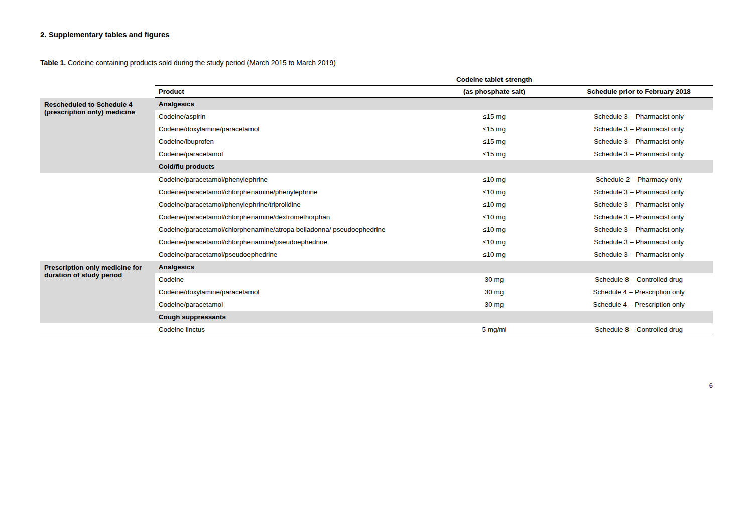2. Supplementary tables and figures
Table 1. Codeine containing products sold during the study period (March 2015 to March 2019)
| | | Codeine tablet strength | |
| --- | --- | --- | --- |
| | Product | (as phosphate salt) | Schedule prior to February 2018 |
| Rescheduled to Schedule 4 (prescription only) medicine | Analgesics |
| Codeine/aspirin | ≤15 mg | Schedule 3 – Pharmacist only |
| Codeine/doxylamine/paracetamol | ≤15 mg | Schedule 3 – Pharmacist only |
| Codeine/ibuprofen | ≤15 mg | Schedule 3 – Pharmacist only |
| Codeine/paracetamol | ≤15 mg | Schedule 3 – Pharmacist only |
| | Cold/flu products |
| | Codeine/paracetamol/phenylephrine | ≤10 mg | Schedule 2 – Pharmacy only |
| | Codeine/paracetamol/chlorphenamine/phenylephrine | ≤10 mg | Schedule 3 – Pharmacist only |
| | Codeine/paracetamol/phenylephrine/triprolidine | ≤10 mg | Schedule 3 – Pharmacist only |
| | Codeine/paracetamol/chlorphenamine/dextromethorphan | ≤10 mg | Schedule 3 – Pharmacist only |
| | Codeine/paracetamol/chlorphenamine/atropa belladonna/ pseudoephedrine | ≤10 mg | Schedule 3 – Pharmacist only |
| | Codeine/paracetamol/chlorphenamine/pseudoephedrine | ≤10 mg | Schedule 3 – Pharmacist only |
| | Codeine/paracetamol/pseudoephedrine | ≤10 mg | Schedule 3 – Pharmacist only |
| Prescription only medicine for duration of study period | Analgesics |
| Codeine | 30 mg | Schedule 8 – Controlled drug |
| Codeine/doxylamine/paracetamol | 30 mg | Schedule 4 – Prescription only |
| Codeine/paracetamol | 30 mg | Schedule 4 – Prescription only |
| | Cough suppressants |
| | Codeine linctus | 5 mg/ml | Schedule 8 – Controlled drug |
6